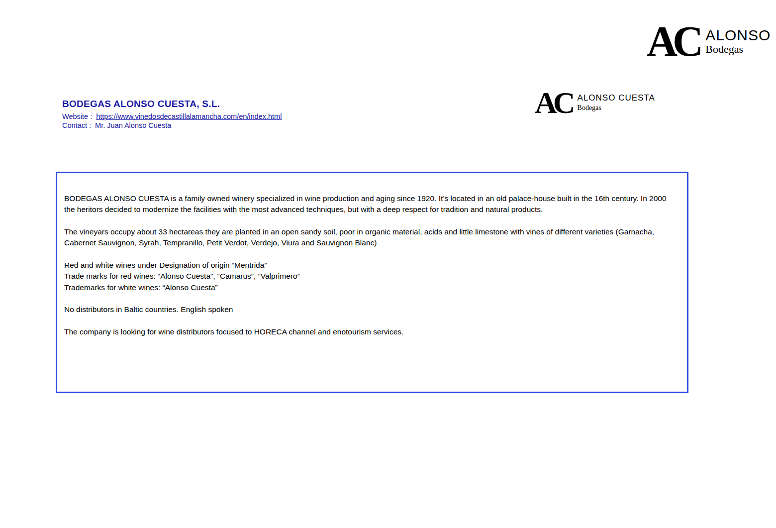AC ALONSO
Bodegas
AC ALONSO CUESTA
Bodegas
BODEGAS ALONSO CUESTA, S.L.
Website : https://www.vinedosdecastillalamancha.com/en/index.html
Contact : Mr. Juan Alonso Cuesta
BODEGAS ALONSO CUESTA is a family owned winery specialized in wine production and aging since 1920. It’s located in an old palace-house built in the 16th century. In 2000 the heritors decided to modernize the facilities with the most advanced techniques, but with a deep respect for tradition and natural products.
The vineyars occupy about 33 hectareas they are planted in an open sandy soil, poor in organic material, acids and little limestone with vines of different varieties (Garnacha, Cabernet Sauvignon, Syrah, Tempranillo, Petit Verdot, Verdejo, Viura and Sauvignon Blanc)
Red and white wines under Designation of origin “Mentrida”
Trade marks for red wines: “Alonso Cuesta”, “Camarus”, “Valprimero”
Trademarks for white wines: “Alonso Cuesta”
No distributors in Baltic countries. English spoken
The company is looking for wine distributors focused to HORECA channel and enotourism services.